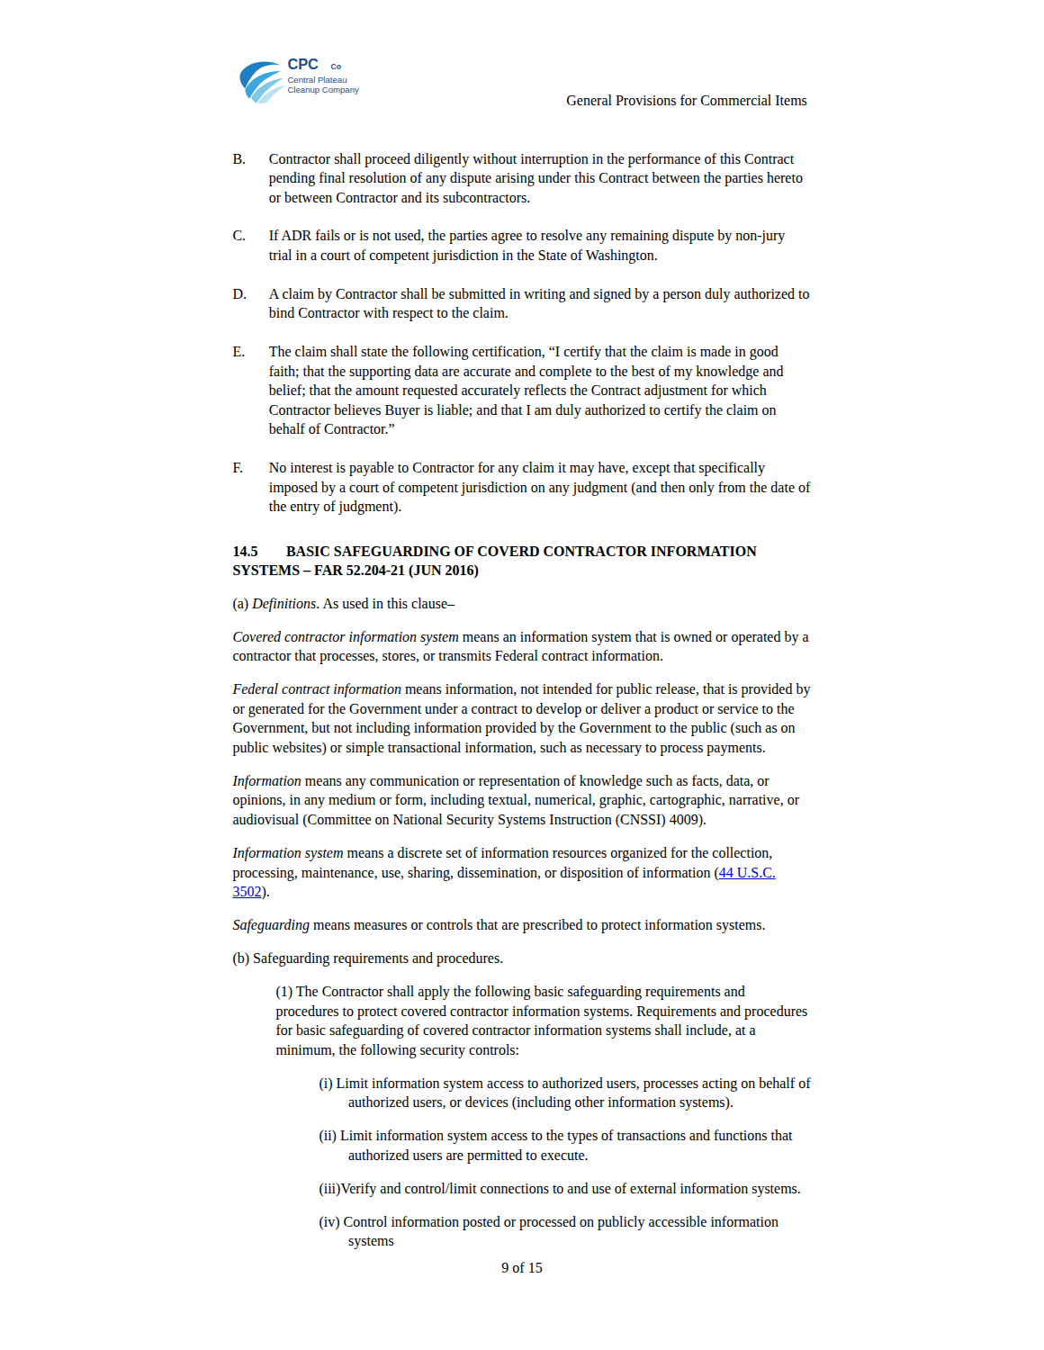CPC Co Central Plateau Cleanup Company
General Provisions for Commercial Items
B. Contractor shall proceed diligently without interruption in the performance of this Contract pending final resolution of any dispute arising under this Contract between the parties hereto or between Contractor and its subcontractors.
C. If ADR fails or is not used, the parties agree to resolve any remaining dispute by non-jury trial in a court of competent jurisdiction in the State of Washington.
D. A claim by Contractor shall be submitted in writing and signed by a person duly authorized to bind Contractor with respect to the claim.
E. The claim shall state the following certification, “I certify that the claim is made in good faith; that the supporting data are accurate and complete to the best of my knowledge and belief; that the amount requested accurately reflects the Contract adjustment for which Contractor believes Buyer is liable; and that I am duly authorized to certify the claim on behalf of Contractor.”
F. No interest is payable to Contractor for any claim it may have, except that specifically imposed by a court of competent jurisdiction on any judgment (and then only from the date of the entry of judgment).
14.5 BASIC SAFEGUARDING OF COVERD CONTRACTOR INFORMATION
SYSTEMS – FAR 52.204-21 (JUN 2016)
(a) Definitions. As used in this clause–
Covered contractor information system means an information system that is owned or operated by a contractor that processes, stores, or transmits Federal contract information.
Federal contract information means information, not intended for public release, that is provided by or generated for the Government under a contract to develop or deliver a product or service to the Government, but not including information provided by the Government to the public (such as on public websites) or simple transactional information, such as necessary to process payments.
Information means any communication or representation of knowledge such as facts, data, or opinions, in any medium or form, including textual, numerical, graphic, cartographic, narrative, or audiovisual (Committee on National Security Systems Instruction (CNSSI) 4009).
Information system means a discrete set of information resources organized for the collection, processing, maintenance, use, sharing, dissemination, or disposition of information (44 U.S.C. 3502).
Safeguarding means measures or controls that are prescribed to protect information systems.
(b) Safeguarding requirements and procedures.
(1) The Contractor shall apply the following basic safeguarding requirements and procedures to protect covered contractor information systems. Requirements and procedures for basic safeguarding of covered contractor information systems shall include, at a minimum, the following security controls:
(i) Limit information system access to authorized users, processes acting on behalf of authorized users, or devices (including other information systems).
(ii) Limit information system access to the types of transactions and functions that authorized users are permitted to execute.
(iii)Verify and control/limit connections to and use of external information systems.
(iv) Control information posted or processed on publicly accessible information systems
9 of 15